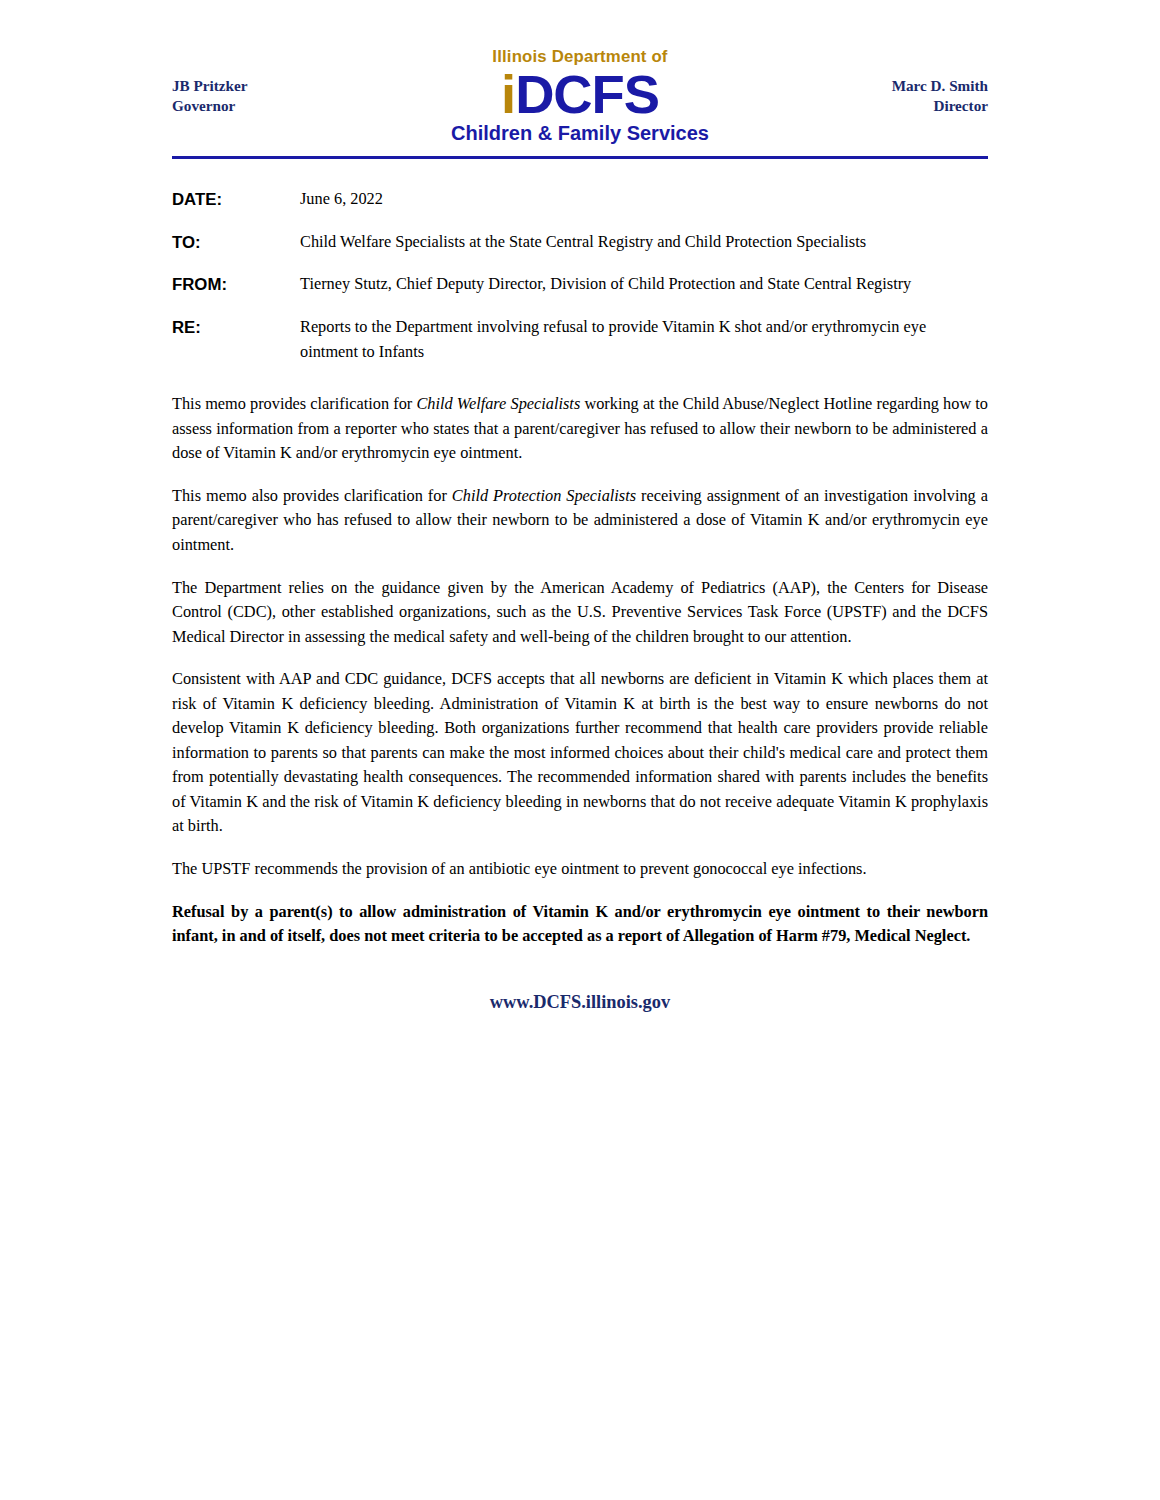JB Pritzker
Governor
Illinois Department of
i DCFS
Children & Family Services
Marc D. Smith
Director
DATE:
June 6, 2022
TO:
Child Welfare Specialists at the State Central Registry and Child Protection Specialists
FROM:
Tierney Stutz, Chief Deputy Director, Division of Child Protection and State Central Registry
RE:
Reports to the Department involving refusal to provide Vitamin K shot and/or erythromycin eye ointment to Infants
This memo provides clarification for Child Welfare Specialists working at the Child Abuse/Neglect Hotline regarding how to assess information from a reporter who states that a parent/caregiver has refused to allow their newborn to be administered a dose of Vitamin K and/or erythromycin eye ointment.
This memo also provides clarification for Child Protection Specialists receiving assignment of an investigation involving a parent/caregiver who has refused to allow their newborn to be administered a dose of Vitamin K and/or erythromycin eye ointment.
The Department relies on the guidance given by the American Academy of Pediatrics (AAP), the Centers for Disease Control (CDC), other established organizations, such as the U.S. Preventive Services Task Force (UPSTF) and the DCFS Medical Director in assessing the medical safety and well-being of the children brought to our attention.
Consistent with AAP and CDC guidance, DCFS accepts that all newborns are deficient in Vitamin K which places them at risk of Vitamin K deficiency bleeding. Administration of Vitamin K at birth is the best way to ensure newborns do not develop Vitamin K deficiency bleeding. Both organizations further recommend that health care providers provide reliable information to parents so that parents can make the most informed choices about their child's medical care and protect them from potentially devastating health consequences. The recommended information shared with parents includes the benefits of Vitamin K and the risk of Vitamin K deficiency bleeding in newborns that do not receive adequate Vitamin K prophylaxis at birth.
The UPSTF recommends the provision of an antibiotic eye ointment to prevent gonococcal eye infections.
Refusal by a parent(s) to allow administration of Vitamin K and/or erythromycin eye ointment to their newborn infant, in and of itself, does not meet criteria to be accepted as a report of Allegation of Harm #79, Medical Neglect.
www.DCFS.illinois.gov